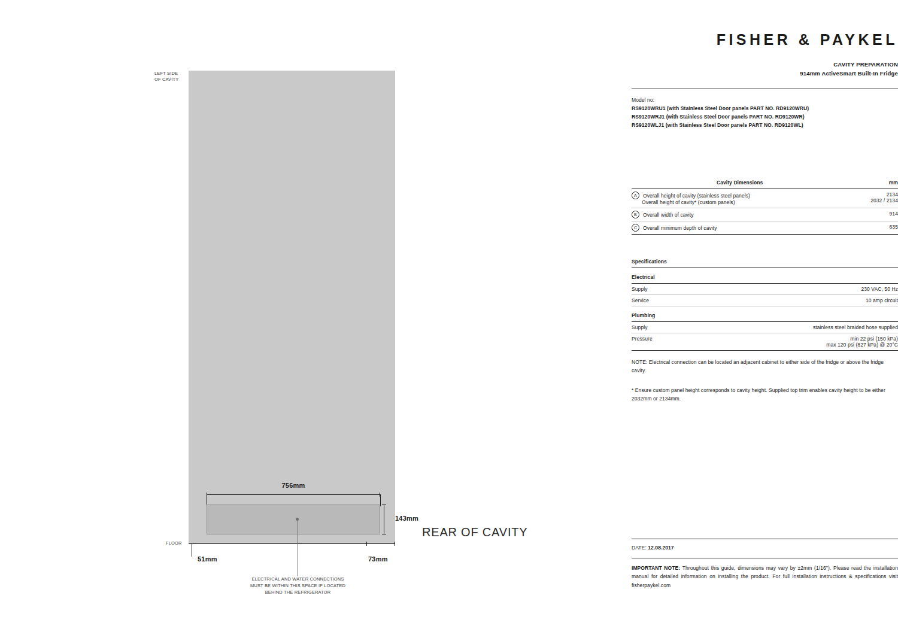LEFT SIDE
OF CAVITY
756mm
143mm
REAR OF CAVITY
FLOOR
51mm
73mm
ELECTRICAL AND WATER CONNECTIONS
MUST BE WITHIN THIS SPACE IF LOCATED
BEHIND THE REFRIGERATOR
FISHER & PAYKEL
CAVITY PREPARATION
914mm ActiveSmart Built-In Fridge
Model no:
RS9120WRU1 (with Stainless Steel Door panels PART NO. RD9120WRU)
RS9120WRJ1 (with Stainless Steel Door panels PART NO. RD9120WR)
RS9120WLJ1 (with Stainless Steel Door panels PART NO. RD9120WL)
| Cavity Dimensions | mm |
| --- | --- |
| A Overall height of cavity (stainless steel panels) Overall height of cavity* (custom panels) | 2134 2032 / 2134 |
| B Overall width of cavity | 914 |
| C Overall minimum depth of cavity | 635 |
| Specifications | |
| Electrical | |
| Supply | 230 VAC, 50 Hz |
| Service | 10 amp circuit |
| Plumbing | |
| Supply | stainless steel braided hose supplied |
| Pressure | min 22 psi (150 kPa) max 120 psi (827 kPa) @ 20°C |
NOTE: Electrical connection can be located an adjacent cabinet to either side of the fridge or above the fridge cavity.
* Ensure custom panel height corresponds to cavity height. Supplied top trim enables cavity height to be either 2032mm or 2134mm.
DATE: 12.08.2017
IMPORTANT NOTE: Throughout this guide, dimensions may vary by ±2mm (1/16"). Please read the installation manual for detailed information on installing the product. For full installation instructions & specifications visit fisherpaykel.com